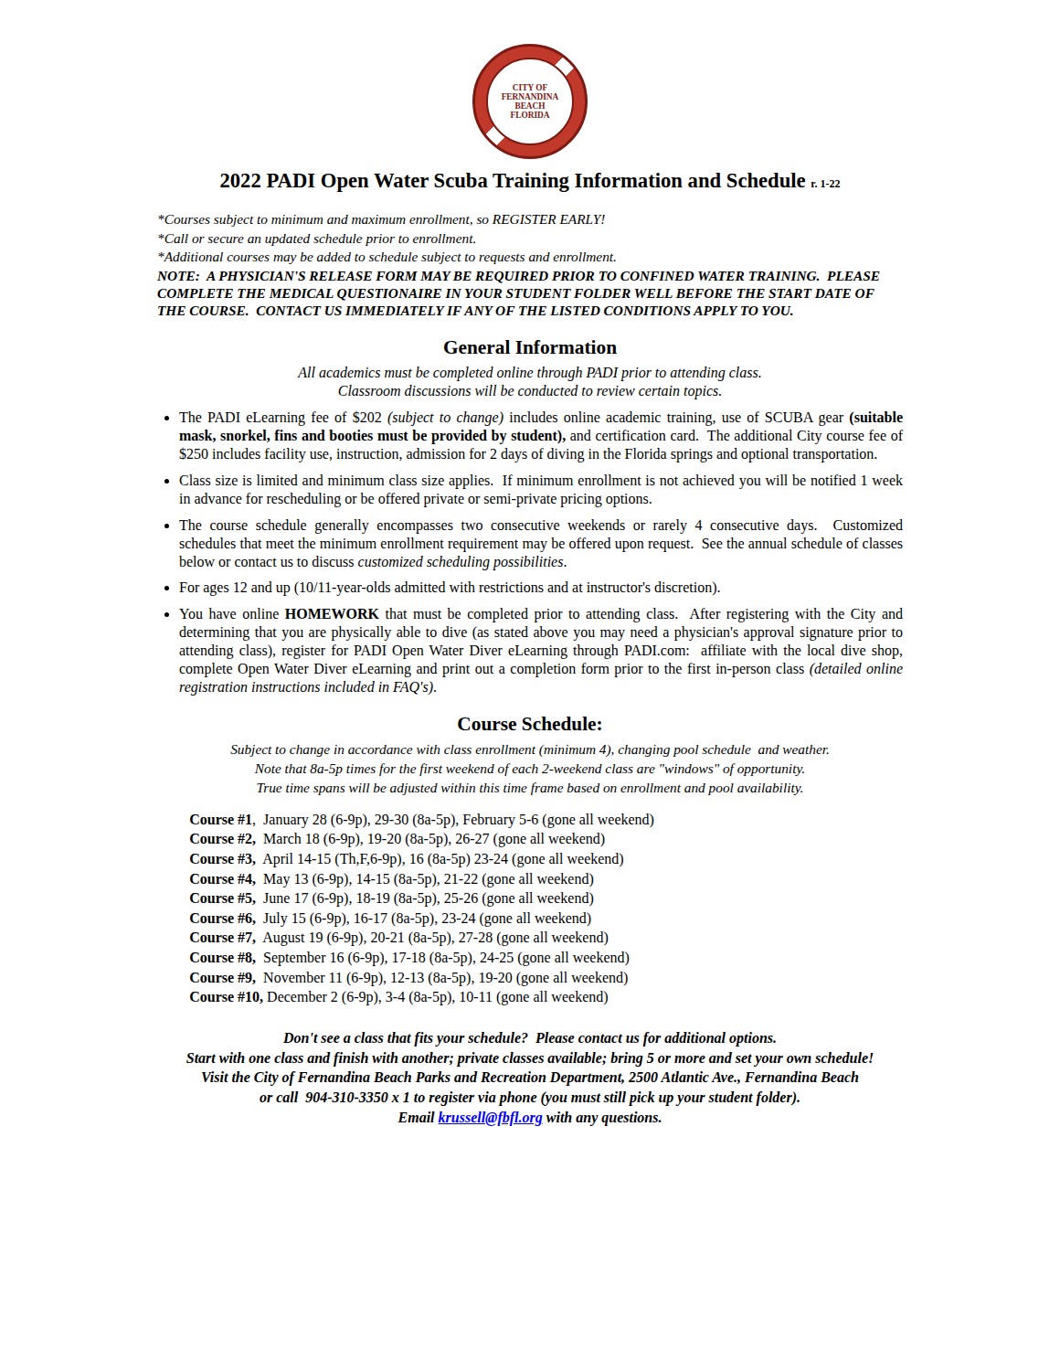CITY OF
FERNANDINA BEACH
FLORIDA
2022 PADI Open Water Scuba Training Information and Schedule r. 1-22
*Courses subject to minimum and maximum enrollment, so REGISTER EARLY!
*Call or secure an updated schedule prior to enrollment.
*Additional courses may be added to schedule subject to requests and enrollment.
NOTE: A PHYSICIAN'S RELEASE FORM MAY BE REQUIRED PRIOR TO CONFINED WATER TRAINING. PLEASE COMPLETE THE MEDICAL QUESTIONAIRE IN YOUR STUDENT FOLDER WELL BEFORE THE START DATE OF THE COURSE. CONTACT US IMMEDIATELY IF ANY OF THE LISTED CONDITIONS APPLY TO YOU.
General Information
All academics must be completed online through PADI prior to attending class.
Classroom discussions will be conducted to review certain topics.
The PADI eLearning fee of $202 (subject to change) includes online academic training, use of SCUBA gear (suitable mask, snorkel, fins and booties must be provided by student), and certification card. The additional City course fee of $250 includes facility use, instruction, admission for 2 days of diving in the Florida springs and optional transportation.
Class size is limited and minimum class size applies. If minimum enrollment is not achieved you will be notified 1 week in advance for rescheduling or be offered private or semi-private pricing options.
The course schedule generally encompasses two consecutive weekends or rarely 4 consecutive days. Customized schedules that meet the minimum enrollment requirement may be offered upon request. See the annual schedule of classes below or contact us to discuss customized scheduling possibilities.
For ages 12 and up (10/11-year-olds admitted with restrictions and at instructor's discretion).
You have online HOMEWORK that must be completed prior to attending class. After registering with the City and determining that you are physically able to dive (as stated above you may need a physician's approval signature prior to attending class), register for PADI Open Water Diver eLearning through PADI.com: affiliate with the local dive shop, complete Open Water Diver eLearning and print out a completion form prior to the first in-person class (detailed online registration instructions included in FAQ's).
Course Schedule:
Subject to change in accordance with class enrollment (minimum 4), changing pool schedule and weather.
Note that 8a-5p times for the first weekend of each 2-weekend class are "windows" of opportunity.
True time spans will be adjusted within this time frame based on enrollment and pool availability.
Course #1, January 28 (6-9p), 29-30 (8a-5p), February 5-6 (gone all weekend)
Course #2, March 18 (6-9p), 19-20 (8a-5p), 26-27 (gone all weekend)
Course #3, April 14-15 (Th,F,6-9p), 16 (8a-5p) 23-24 (gone all weekend)
Course #4, May 13 (6-9p), 14-15 (8a-5p), 21-22 (gone all weekend)
Course #5, June 17 (6-9p), 18-19 (8a-5p), 25-26 (gone all weekend)
Course #6, July 15 (6-9p), 16-17 (8a-5p), 23-24 (gone all weekend)
Course #7, August 19 (6-9p), 20-21 (8a-5p), 27-28 (gone all weekend)
Course #8, September 16 (6-9p), 17-18 (8a-5p), 24-25 (gone all weekend)
Course #9, November 11 (6-9p), 12-13 (8a-5p), 19-20 (gone all weekend)
Course #10, December 2 (6-9p), 3-4 (8a-5p), 10-11 (gone all weekend)
Don't see a class that fits your schedule? Please contact us for additional options.
Start with one class and finish with another; private classes available; bring 5 or more and set your own schedule!
Visit the City of Fernandina Beach Parks and Recreation Department, 2500 Atlantic Ave., Fernandina Beach
or call 904-310-3350 x 1 to register via phone (you must still pick up your student folder).
Email krussell@fbfl.org with any questions.